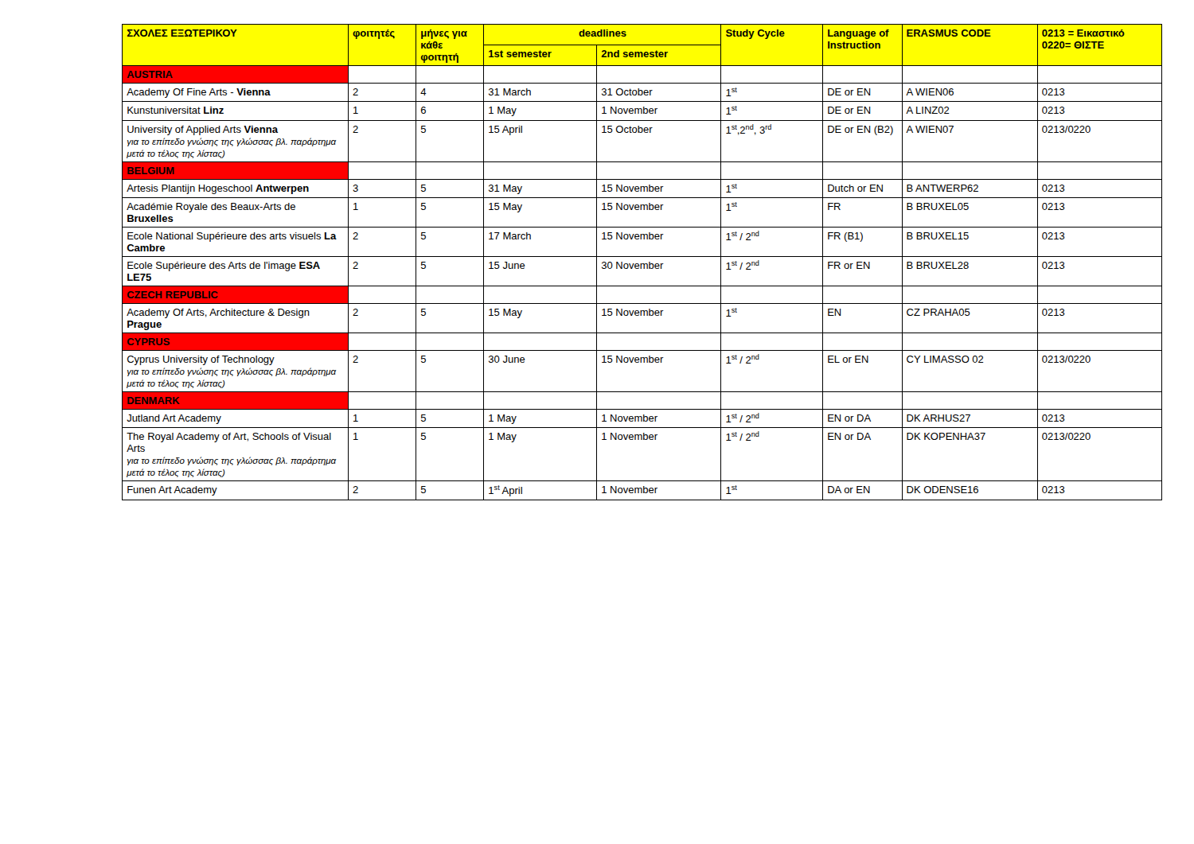| | ΣΧΟΛΕΣ ΕΞΩΤΕΡΙΚΟΥ | φοιτητές | μήνες για κάθε φοιτητή | deadlines | Study Cycle | Language of Instruction | ERASMUS CODE | 0213 = Εικαστικό 0220= ΘΙΣΤΕ |
| | 1st semester | 2nd semester |
| | AUSTRIA | | | | | | | | |
| | Academy Of Fine Arts - Vienna | 2 | 4 | 31 March | 31 October | 1 st | DE or EN | A WIEN06 | 0213 |
| | Kunstuniversitat Linz | 1 | 6 | 1 May | 1 November | 1 st | DE or EN | A LINZ02 | 0213 |
| | University of Applied Arts Vienna για το επίπεδο γνώσης της γλώσσας βλ. παράρτημα μετά το τέλος της λίστας) | 2 | 5 | 15 April | 15 October | 1 st ,2 nd , 3 rd | DE or EN (B2) | A WIEN07 | 0213/0220 |
| | BELGIUM | | | | | | | | |
| | Artesis Plantijn Hogeschool Antwerpen | 3 | 5 | 31 May | 15 November | 1 st | Dutch or EN | B ANTWERP62 | 0213 |
| | Académie Royale des Beaux-Arts de Bruxelles | 1 | 5 | 15 May | 15 November | 1 st | FR | B BRUXEL05 | 0213 |
| | Ecole National Supérieure des arts visuels La Cambre | 2 | 5 | 17 March | 15 November | 1 st / 2 nd | FR (B1) | B BRUXEL15 | 0213 |
| | Ecole Supérieure des Arts de l'image ESA LE75 | 2 | 5 | 15 June | 30 November | 1 st / 2 nd | FR or EN | B BRUXEL28 | 0213 |
| | CZECH REPUBLIC | | | | | | | | |
| | Academy Of Arts, Architecture & Design Prague | 2 | 5 | 15 May | 15 November | 1 st | EN | CZ PRAHA05 | 0213 |
| | CYPRUS | | | | | | | | |
| | Cyprus University of Technology για το επίπεδο γνώσης της γλώσσας βλ. παράρτημα μετά το τέλος της λίστας) | 2 | 5 | 30 June | 15 November | 1 st / 2 nd | EL or EN | CY LIMASSO 02 | 0213/0220 |
| | DENMARK | | | | | | | | |
| | Jutland Art Academy | 1 | 5 | 1 May | 1 November | 1 st / 2 nd | EN or DA | DK ARHUS27 | 0213 |
| | The Royal Academy of Art, Schools of Visual Arts για το επίπεδο γνώσης της γλώσσας βλ. παράρτημα μετά το τέλος της λίστας) | 1 | 5 | 1 May | 1 November | 1 st / 2 nd | EN or DA | DK KOPENHA37 | 0213/0220 |
| | Funen Art Academy | 2 | 5 | 1 st April | 1 November | 1 st | DA or EN | DK ODENSE16 | 0213 |